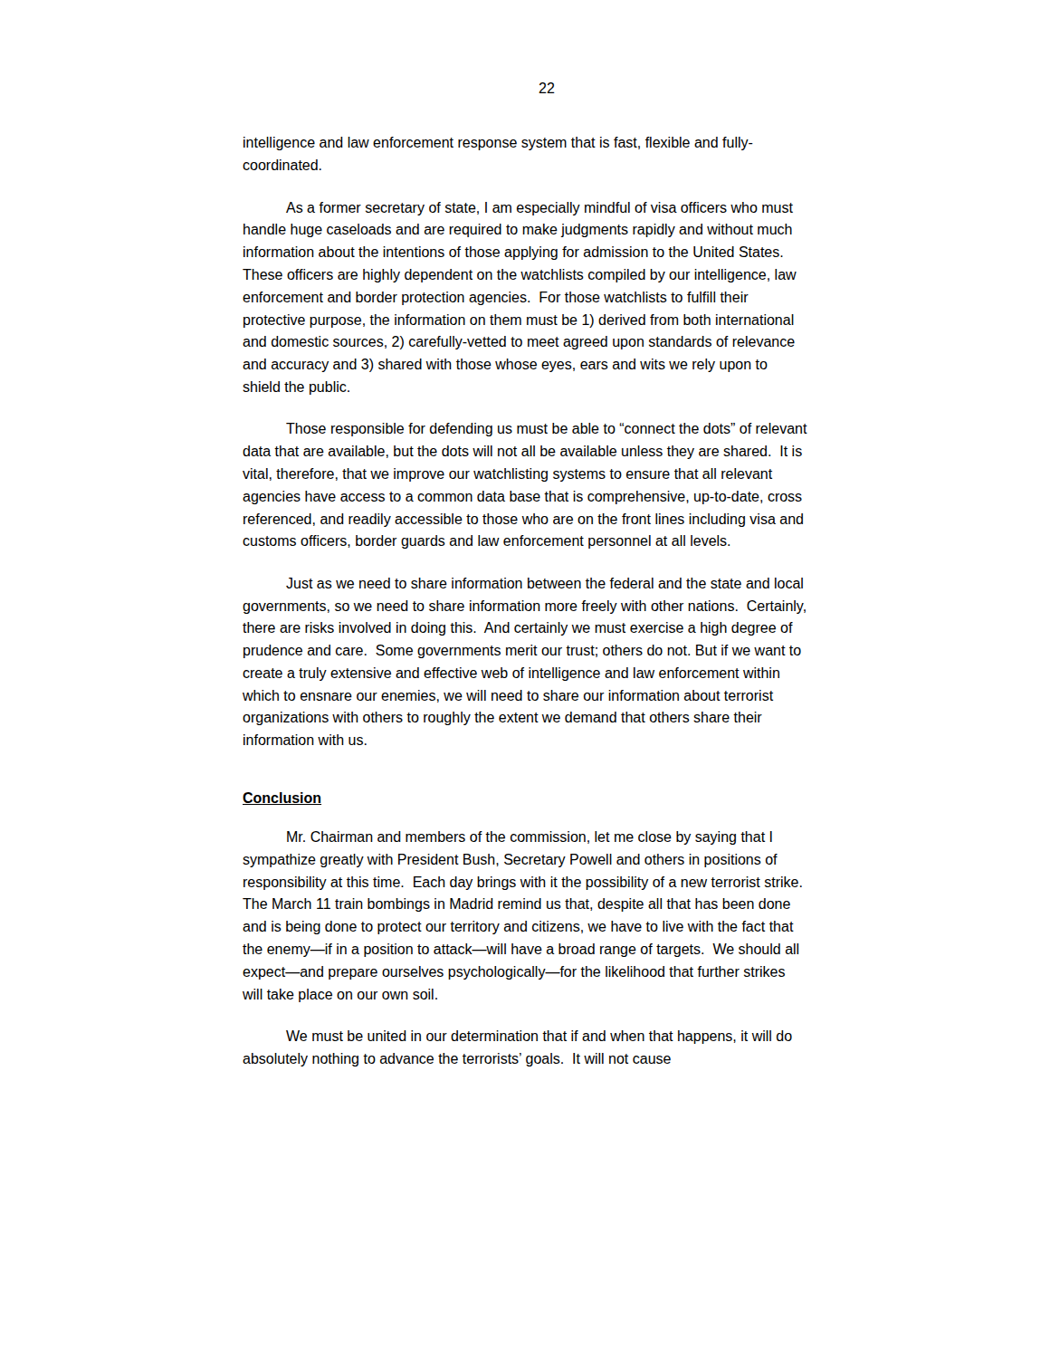22
intelligence and law enforcement response system that is fast, flexible and fully-coordinated.
As a former secretary of state, I am especially mindful of visa officers who must handle huge caseloads and are required to make judgments rapidly and without much information about the intentions of those applying for admission to the United States. These officers are highly dependent on the watchlists compiled by our intelligence, law enforcement and border protection agencies. For those watchlists to fulfill their protective purpose, the information on them must be 1) derived from both international and domestic sources, 2) carefully-vetted to meet agreed upon standards of relevance and accuracy and 3) shared with those whose eyes, ears and wits we rely upon to shield the public.
Those responsible for defending us must be able to “connect the dots” of relevant data that are available, but the dots will not all be available unless they are shared. It is vital, therefore, that we improve our watchlisting systems to ensure that all relevant agencies have access to a common data base that is comprehensive, up-to-date, cross referenced, and readily accessible to those who are on the front lines including visa and customs officers, border guards and law enforcement personnel at all levels.
Just as we need to share information between the federal and the state and local governments, so we need to share information more freely with other nations. Certainly, there are risks involved in doing this. And certainly we must exercise a high degree of prudence and care. Some governments merit our trust; others do not. But if we want to create a truly extensive and effective web of intelligence and law enforcement within which to ensnare our enemies, we will need to share our information about terrorist organizations with others to roughly the extent we demand that others share their information with us.
Conclusion
Mr. Chairman and members of the commission, let me close by saying that I sympathize greatly with President Bush, Secretary Powell and others in positions of responsibility at this time. Each day brings with it the possibility of a new terrorist strike. The March 11 train bombings in Madrid remind us that, despite all that has been done and is being done to protect our territory and citizens, we have to live with the fact that the enemy—if in a position to attack—will have a broad range of targets. We should all expect—and prepare ourselves psychologically—for the likelihood that further strikes will take place on our own soil.
We must be united in our determination that if and when that happens, it will do absolutely nothing to advance the terrorists’ goals. It will not cause